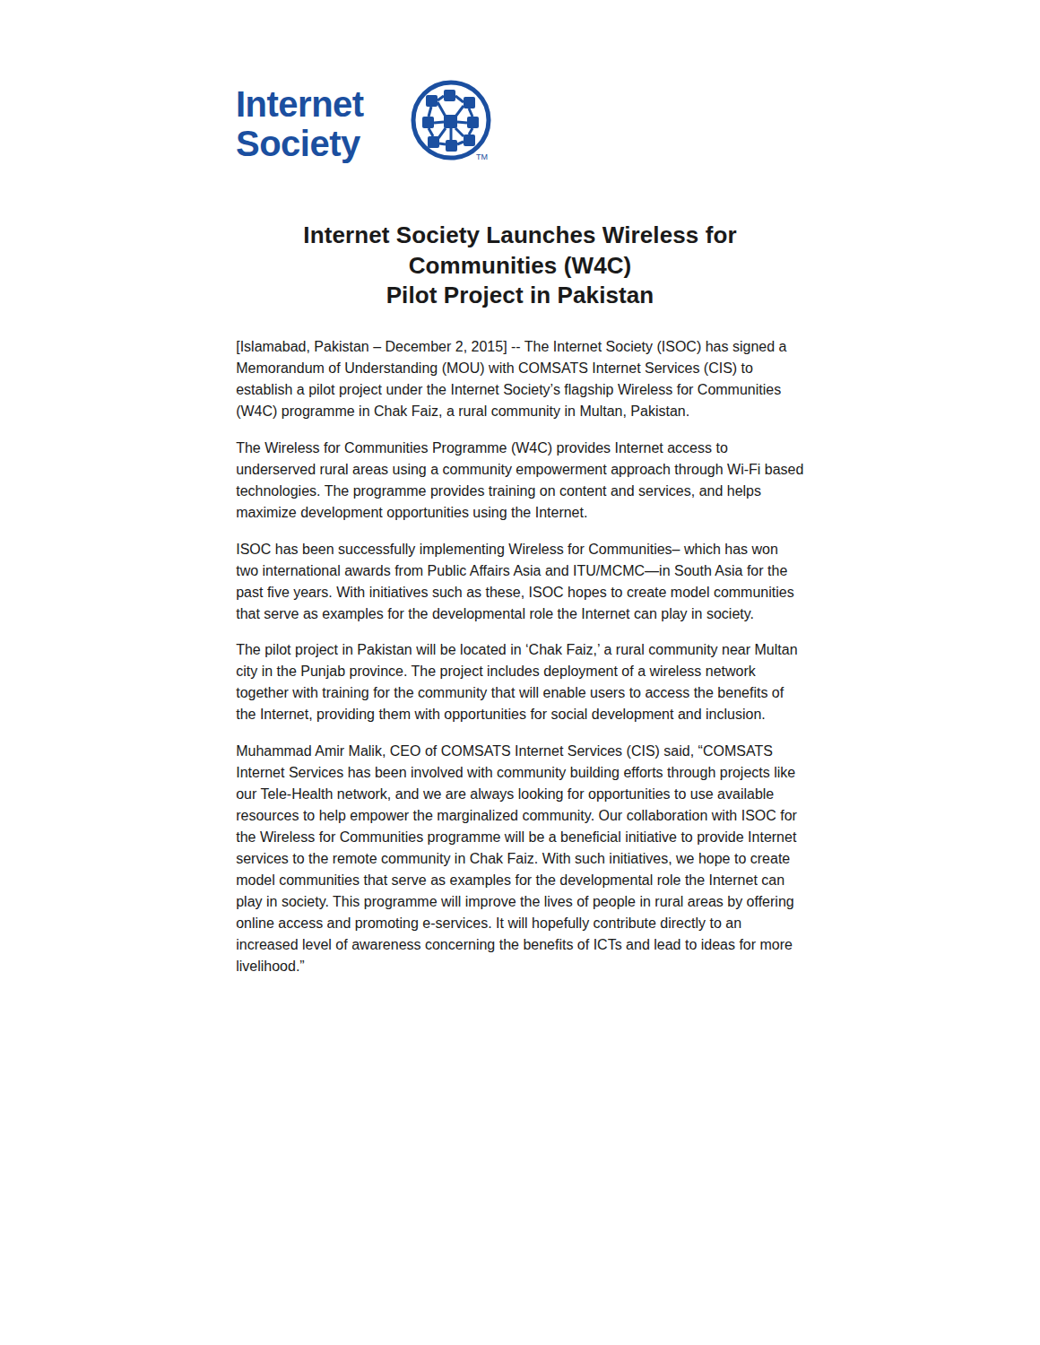Internet Society TM
Internet Society Launches Wireless for Communities (W4C)
Pilot Project in Pakistan
[Islamabad, Pakistan – December 2, 2015] -- The Internet Society (ISOC) has signed a Memorandum of Understanding (MOU) with COMSATS Internet Services (CIS) to establish a pilot project under the Internet Society’s flagship Wireless for Communities (W4C) programme in Chak Faiz, a rural community in Multan, Pakistan.
The Wireless for Communities Programme (W4C) provides Internet access to underserved rural areas using a community empowerment approach through Wi-Fi based technologies. The programme provides training on content and services, and helps maximize development opportunities using the Internet.
ISOC has been successfully implementing Wireless for Communities– which has won two international awards from Public Affairs Asia and ITU/MCMC—in South Asia for the past five years. With initiatives such as these, ISOC hopes to create model communities that serve as examples for the developmental role the Internet can play in society.
The pilot project in Pakistan will be located in ‘Chak Faiz,’ a rural community near Multan city in the Punjab province. The project includes deployment of a wireless network together with training for the community that will enable users to access the benefits of the Internet, providing them with opportunities for social development and inclusion.
Muhammad Amir Malik, CEO of COMSATS Internet Services (CIS) said, “COMSATS Internet Services has been involved with community building efforts through projects like our Tele-Health network, and we are always looking for opportunities to use available resources to help empower the marginalized community. Our collaboration with ISOC for the Wireless for Communities programme will be a beneficial initiative to provide Internet services to the remote community in Chak Faiz. With such initiatives, we hope to create model communities that serve as examples for the developmental role the Internet can play in society. This programme will improve the lives of people in rural areas by offering online access and promoting e-services. It will hopefully contribute directly to an increased level of awareness concerning the benefits of ICTs and lead to ideas for more livelihood.”